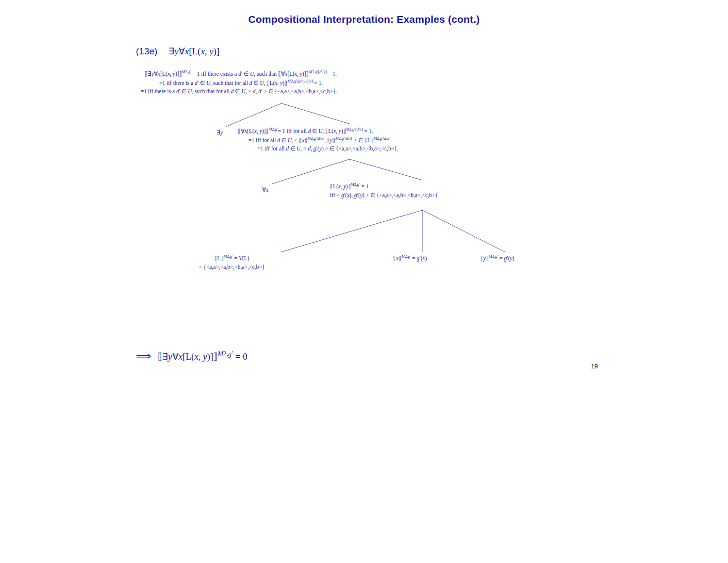Compositional Interpretation: Examples (cont.)
(13e) ∃y∀x[L(x, y)]
⟦∃y∀x[L(x, y)]⟧M2,g′ = 1 iff there exists a d′ ∈ U, such that ⟦∀x[L(x, y)]⟧M2,g′[d′/y] = 1.
=1 iff there is a d′ ∈ U, such that for all d ∈ U, ⟦L(x, y)⟧M2,g′[[d′/y]d/x] = 1.
=1 iff there is a d′ ∈ U, such that for all d ∈ U, < d, d′ > ∈ {<a,a>,<a,b>,<b,a>,<c,b>}.
∃y
⟦∀x[L(x, y)]⟧M2,g′= 1 iff for all d ∈ U, ⟦L(x, y)⟧M2,g′[d/x] = 1.
=1 iff for all d ∈ U, < ⟦x⟧M2,g′[d/x], ⟦y⟧M2,g′[d/x] > ∈ ⟦L⟧M2,g′[d/x].
=1 iff for all d ∈ U, < d, g′(y) > ∈ {<a,a>,<a,b>,<b,a>,<c,b>}.
∀x
⟦L(x, y)⟧M2,g′ = 1
iff < g′(x), g′(y) > ∈ {<a,a>,<a,b>,<b,a>,<c,b>}
⟦L⟧M2,g′ = V(L)
= {<a,a>,<a,b>,<b,a>,<c,b>}
⟦x⟧M2,g′ = g′(x)
⟦y⟧M2,g′ = g′(y)
⟹ ⟦∃y∀x[L(x, y)]⟧M2,g′ = 0
19